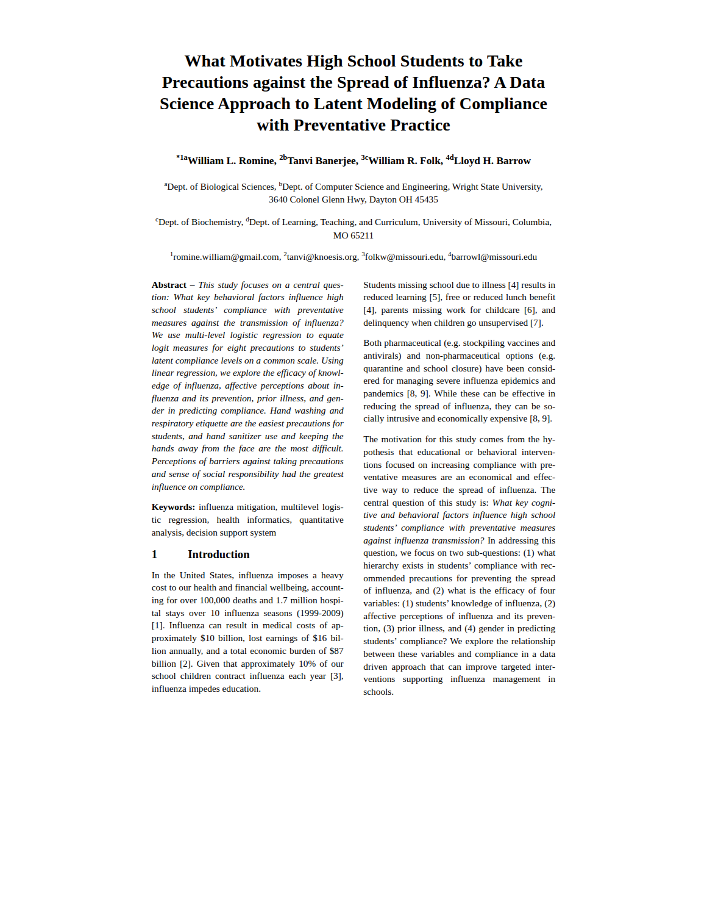What Motivates High School Students to Take Precautions against the Spread of Influenza? A Data Science Approach to Latent Modeling of Compliance with Preventative Practice
*1aWilliam L. Romine, 2bTanvi Banerjee, 3cWilliam R. Folk, 4dLloyd H. Barrow
aDept. of Biological Sciences, bDept. of Computer Science and Engineering, Wright State University,
3640 Colonel Glenn Hwy, Dayton OH 45435
cDept. of Biochemistry, dDept. of Learning, Teaching, and Curriculum, University of Missouri, Columbia, MO 65211
1romine.william@gmail.com, 2tanvi@knoesis.org, 3folkw@missouri.edu, 4barrowl@missouri.edu
Abstract – This study focuses on a central question: What key behavioral factors influence high school students’ compliance with preventative measures against the transmission of influenza? We use multi-level logistic regression to equate logit measures for eight precautions to students’ latent compliance levels on a common scale. Using linear regression, we explore the efficacy of knowledge of influenza, affective perceptions about influenza and its prevention, prior illness, and gender in predicting compliance. Hand washing and respiratory etiquette are the easiest precautions for students, and hand sanitizer use and keeping the hands away from the face are the most difficult. Perceptions of barriers against taking precautions and sense of social responsibility had the greatest influence on compliance.
Keywords: influenza mitigation, multilevel logistic regression, health informatics, quantitative analysis, decision support system
1 Introduction
In the United States, influenza imposes a heavy cost to our health and financial wellbeing, accounting for over 100,000 deaths and 1.7 million hospital stays over 10 influenza seasons (1999-2009) [1]. Influenza can result in medical costs of approximately $10 billion, lost earnings of $16 billion annually, and a total economic burden of $87 billion [2]. Given that approximately 10% of our school children contract influenza each year [3], influenza impedes education.
Students missing school due to illness [4] results in reduced learning [5], free or reduced lunch benefit [4], parents missing work for childcare [6], and delinquency when children go unsupervised [7].
Both pharmaceutical (e.g. stockpiling vaccines and antivirals) and non-pharmaceutical options (e.g. quarantine and school closure) have been considered for managing severe influenza epidemics and pandemics [8, 9]. While these can be effective in reducing the spread of influenza, they can be socially intrusive and economically expensive [8, 9].
The motivation for this study comes from the hypothesis that educational or behavioral interventions focused on increasing compliance with preventative measures are an economical and effective way to reduce the spread of influenza. The central question of this study is: What key cognitive and behavioral factors influence high school students’ compliance with preventative measures against influenza transmission? In addressing this question, we focus on two sub-questions: (1) what hierarchy exists in students’ compliance with recommended precautions for preventing the spread of influenza, and (2) what is the efficacy of four variables: (1) students’ knowledge of influenza, (2) affective perceptions of influenza and its prevention, (3) prior illness, and (4) gender in predicting students’ compliance? We explore the relationship between these variables and compliance in a data driven approach that can improve targeted interventions supporting influenza management in schools.